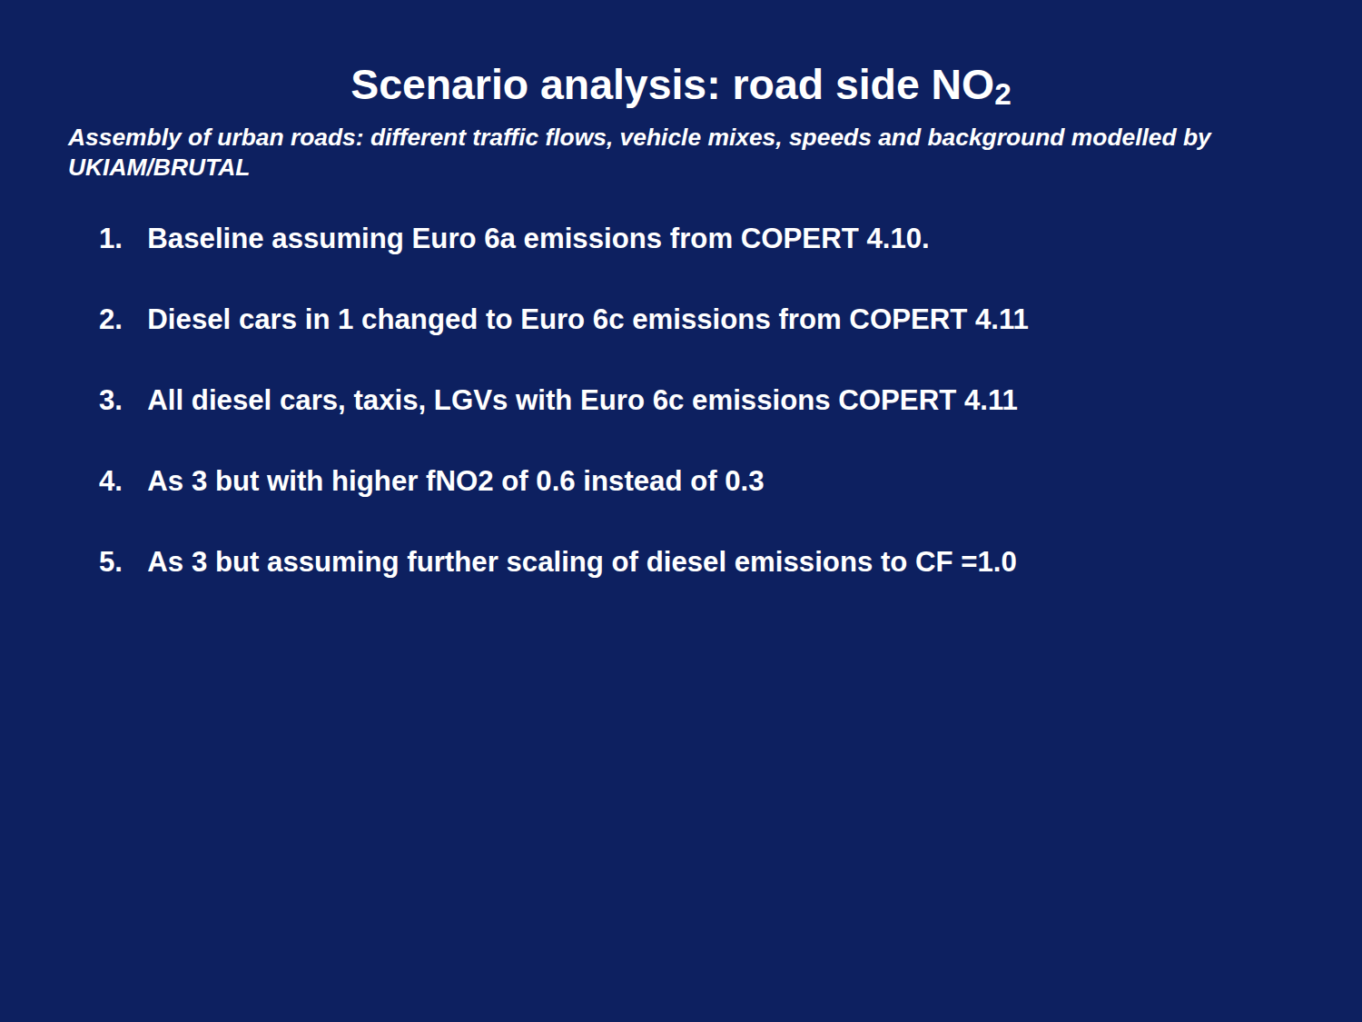Scenario analysis: road side NO2
Assembly of urban roads: different traffic flows, vehicle mixes, speeds and background modelled by UKIAM/BRUTAL
Baseline assuming Euro 6a emissions from COPERT 4.10.
Diesel cars in 1 changed to Euro 6c emissions from COPERT 4.11
All diesel cars, taxis, LGVs with Euro 6c emissions COPERT 4.11
As 3 but with higher fNO2 of 0.6 instead of 0.3
As 3 but assuming further scaling of diesel emissions to CF =1.0